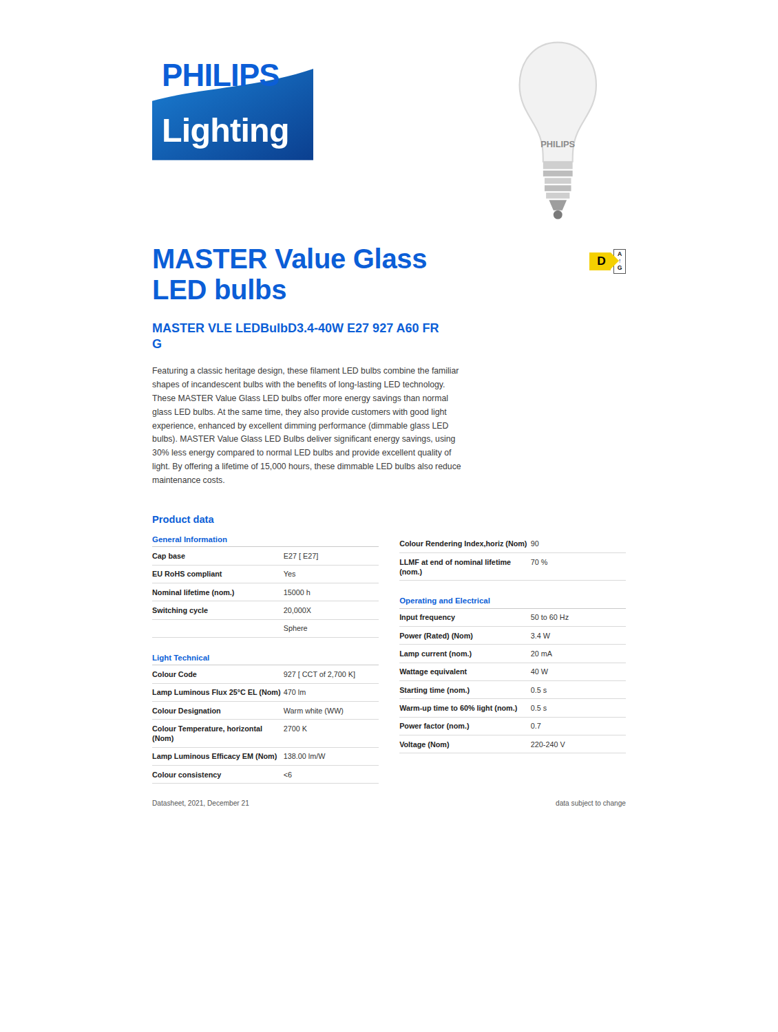PHILIPS Lighting
PHILIPS
MASTER Value Glass
LED bulbs
D
A
↑
G
MASTER VLE LEDBulbD3.4-40W E27 927 A60 FR
G
Featuring a classic heritage design, these filament LED bulbs combine the familiar shapes of incandescent bulbs with the benefits of long-lasting LED technology. These MASTER Value Glass LED bulbs offer more energy savings than normal glass LED bulbs. At the same time, they also provide customers with good light experience, enhanced by excellent dimming performance (dimmable glass LED bulbs). MASTER Value Glass LED Bulbs deliver significant energy savings, using 30% less energy compared to normal LED bulbs and provide excellent quality of light. By offering a lifetime of 15,000 hours, these dimmable LED bulbs also reduce maintenance costs.
Product data
General Information
| Cap base | E27 [ E27] |
| EU RoHS compliant | Yes |
| Nominal lifetime (nom.) | 15000 h |
| Switching cycle | 20,000X |
| | Sphere |
Light Technical
| Colour Code | 927 [ CCT of 2,700 K] |
| Lamp Luminous Flux 25°C EL (Nom) | 470 lm |
| Colour Designation | Warm white (WW) |
| Colour Temperature, horizontal (Nom) | 2700 K |
| Lamp Luminous Efficacy EM (Nom) | 138.00 lm/W |
| Colour consistency | <6 |
| Colour Rendering Index,horiz (Nom) | 90 |
| LLMF at end of nominal lifetime (nom.) | 70 % |
Operating and Electrical
| Input frequency | 50 to 60 Hz |
| Power (Rated) (Nom) | 3.4 W |
| Lamp current (nom.) | 20 mA |
| Wattage equivalent | 40 W |
| Starting time (nom.) | 0.5 s |
| Warm-up time to 60% light (nom.) | 0.5 s |
| Power factor (nom.) | 0.7 |
| Voltage (Nom) | 220-240 V |
Datasheet, 2021, December 21
data subject to change